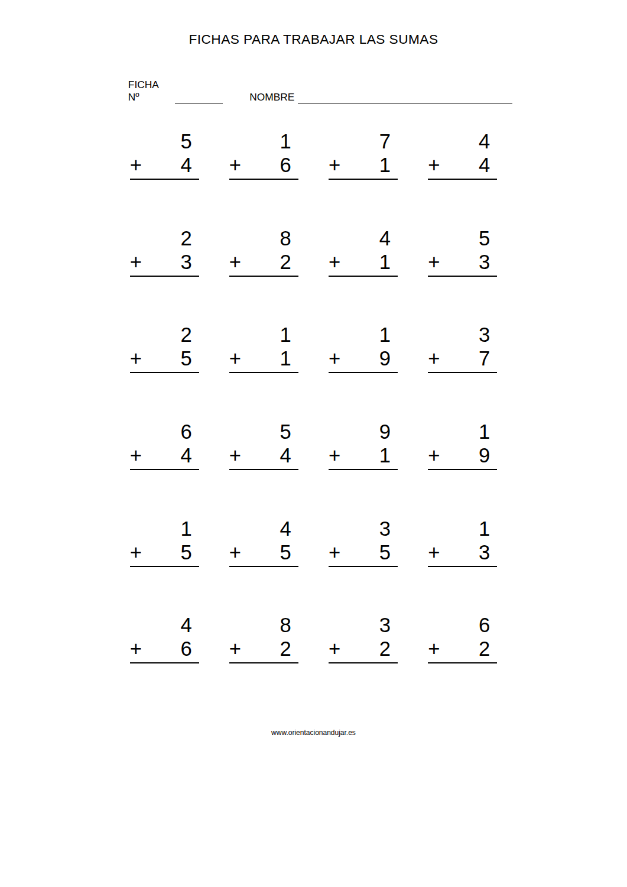FICHAS PARA TRABAJAR LAS SUMAS
FICHA Nº
NOMBRE
| + 5 + 4 | + 1 + 6 | + 7 + 1 | + 4 + 4 |
| + 2 + 3 | + 8 + 2 | + 4 + 1 | + 5 + 3 |
| + 2 + 5 | + 1 + 1 | + 1 + 9 | + 3 + 7 |
| + 6 + 4 | + 5 + 4 | + 9 + 1 | + 1 + 9 |
| + 1 + 5 | + 4 + 5 | + 3 + 5 | + 1 + 3 |
| + 4 + 6 | + 8 + 2 | + 3 + 2 | + 6 + 2 |
www.orientacionandujar.es